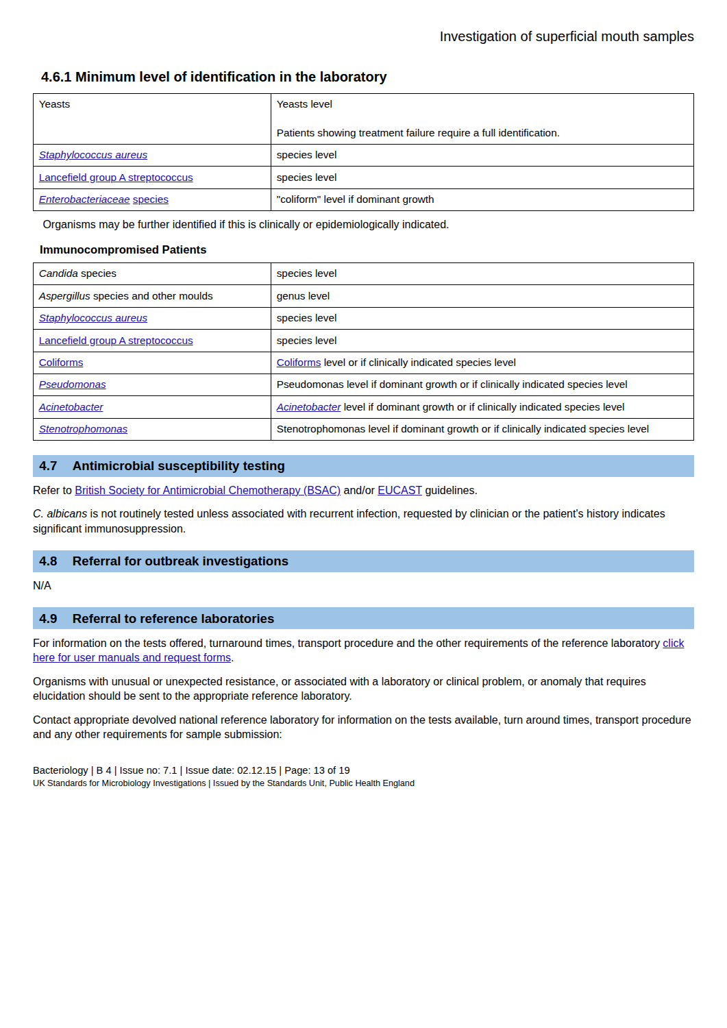Investigation of superficial mouth samples
4.6.1 Minimum level of identification in the laboratory
| Yeasts | Yeasts level Patients showing treatment failure require a full identification. |
| Staphylococcus aureus | species level |
| Lancefield group A streptococcus | species level |
| Enterobacteriaceae species | "coliform" level if dominant growth |
Organisms may be further identified if this is clinically or epidemiologically indicated.
Immunocompromised Patients
| Candida species | species level |
| Aspergillus species and other moulds | genus level |
| Staphylococcus aureus | species level |
| Lancefield group A streptococcus | species level |
| Coliforms | Coliforms level or if clinically indicated species level |
| Pseudomonas | Pseudomonas level if dominant growth or if clinically indicated species level |
| Acinetobacter | Acinetobacter level if dominant growth or if clinically indicated species level |
| Stenotrophomonas | Stenotrophomonas level if dominant growth or if clinically indicated species level |
4.7 Antimicrobial susceptibility testing
Refer to British Society for Antimicrobial Chemotherapy (BSAC) and/or EUCAST guidelines.
C. albicans is not routinely tested unless associated with recurrent infection, requested by clinician or the patient's history indicates significant immunosuppression.
4.8 Referral for outbreak investigations
N/A
4.9 Referral to reference laboratories
For information on the tests offered, turnaround times, transport procedure and the other requirements of the reference laboratory click here for user manuals and request forms.
Organisms with unusual or unexpected resistance, or associated with a laboratory or clinical problem, or anomaly that requires elucidation should be sent to the appropriate reference laboratory.
Contact appropriate devolved national reference laboratory for information on the tests available, turn around times, transport procedure and any other requirements for sample submission:
Bacteriology | B 4 | Issue no: 7.1 | Issue date: 02.12.15 | Page: 13 of 19
UK Standards for Microbiology Investigations | Issued by the Standards Unit, Public Health England